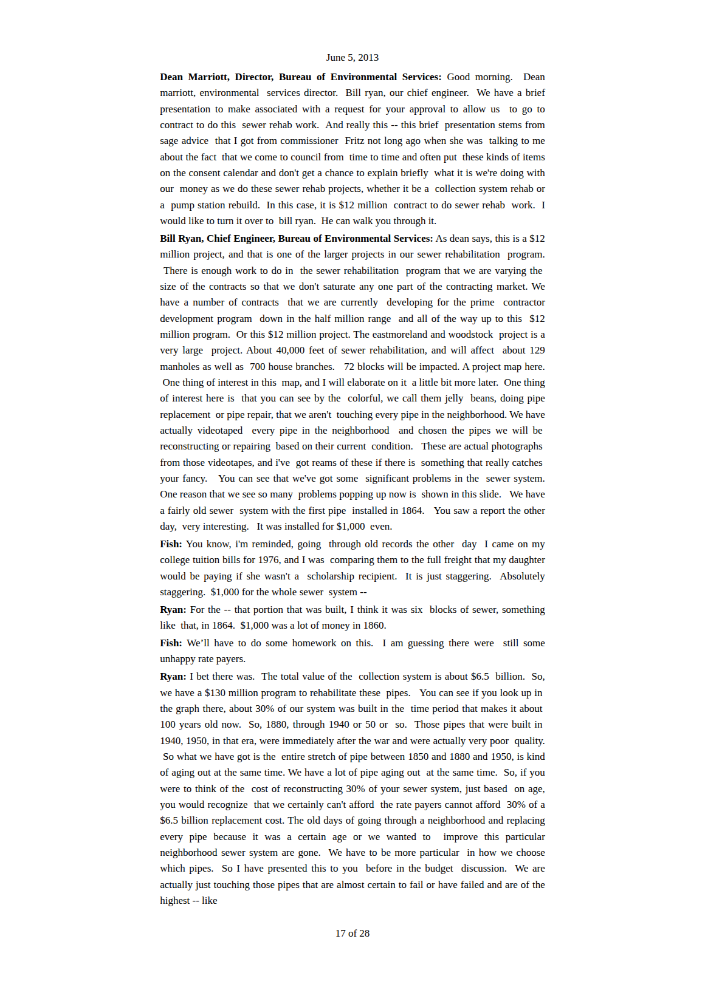June 5, 2013
Dean Marriott, Director, Bureau of Environmental Services: Good morning. Dean marriott, environmental services director. Bill ryan, our chief engineer. We have a brief presentation to make associated with a request for your approval to allow us to go to contract to do this sewer rehab work. And really this -- this brief presentation stems from sage advice that I got from commissioner Fritz not long ago when she was talking to me about the fact that we come to council from time to time and often put these kinds of items on the consent calendar and don't get a chance to explain briefly what it is we're doing with our money as we do these sewer rehab projects, whether it be a collection system rehab or a pump station rebuild. In this case, it is $12 million contract to do sewer rehab work. I would like to turn it over to bill ryan. He can walk you through it.
Bill Ryan, Chief Engineer, Bureau of Environmental Services: As dean says, this is a $12 million project, and that is one of the larger projects in our sewer rehabilitation program. There is enough work to do in the sewer rehabilitation program that we are varying the size of the contracts so that we don't saturate any one part of the contracting market. We have a number of contracts that we are currently developing for the prime contractor development program down in the half million range and all of the way up to this $12 million program. Or this $12 million project. The eastmoreland and woodstock project is a very large project. About 40,000 feet of sewer rehabilitation, and will affect about 129 manholes as well as 700 house branches. 72 blocks will be impacted. A project map here. One thing of interest in this map, and I will elaborate on it a little bit more later. One thing of interest here is that you can see by the colorful, we call them jelly beans, doing pipe replacement or pipe repair, that we aren't touching every pipe in the neighborhood. We have actually videotaped every pipe in the neighborhood and chosen the pipes we will be reconstructing or repairing based on their current condition. These are actual photographs from those videotapes, and i've got reams of these if there is something that really catches your fancy. You can see that we've got some significant problems in the sewer system. One reason that we see so many problems popping up now is shown in this slide. We have a fairly old sewer system with the first pipe installed in 1864. You saw a report the other day, very interesting. It was installed for $1,000 even.
Fish: You know, i'm reminded, going through old records the other day I came on my college tuition bills for 1976, and I was comparing them to the full freight that my daughter would be paying if she wasn't a scholarship recipient. It is just staggering. Absolutely staggering. $1,000 for the whole sewer system --
Ryan: For the -- that portion that was built, I think it was six blocks of sewer, something like that, in 1864. $1,000 was a lot of money in 1860.
Fish: We’ll have to do some homework on this. I am guessing there were still some unhappy rate payers.
Ryan: I bet there was. The total value of the collection system is about $6.5 billion. So, we have a $130 million program to rehabilitate these pipes. You can see if you look up in the graph there, about 30% of our system was built in the time period that makes it about 100 years old now. So, 1880, through 1940 or 50 or so. Those pipes that were built in 1940, 1950, in that era, were immediately after the war and were actually very poor quality. So what we have got is the entire stretch of pipe between 1850 and 1880 and 1950, is kind of aging out at the same time. We have a lot of pipe aging out at the same time. So, if you were to think of the cost of reconstructing 30% of your sewer system, just based on age, you would recognize that we certainly can't afford the rate payers cannot afford 30% of a $6.5 billion replacement cost. The old days of going through a neighborhood and replacing every pipe because it was a certain age or we wanted to improve this particular neighborhood sewer system are gone. We have to be more particular in how we choose which pipes. So I have presented this to you before in the budget discussion. We are actually just touching those pipes that are almost certain to fail or have failed and are of the highest -- like
17 of 28